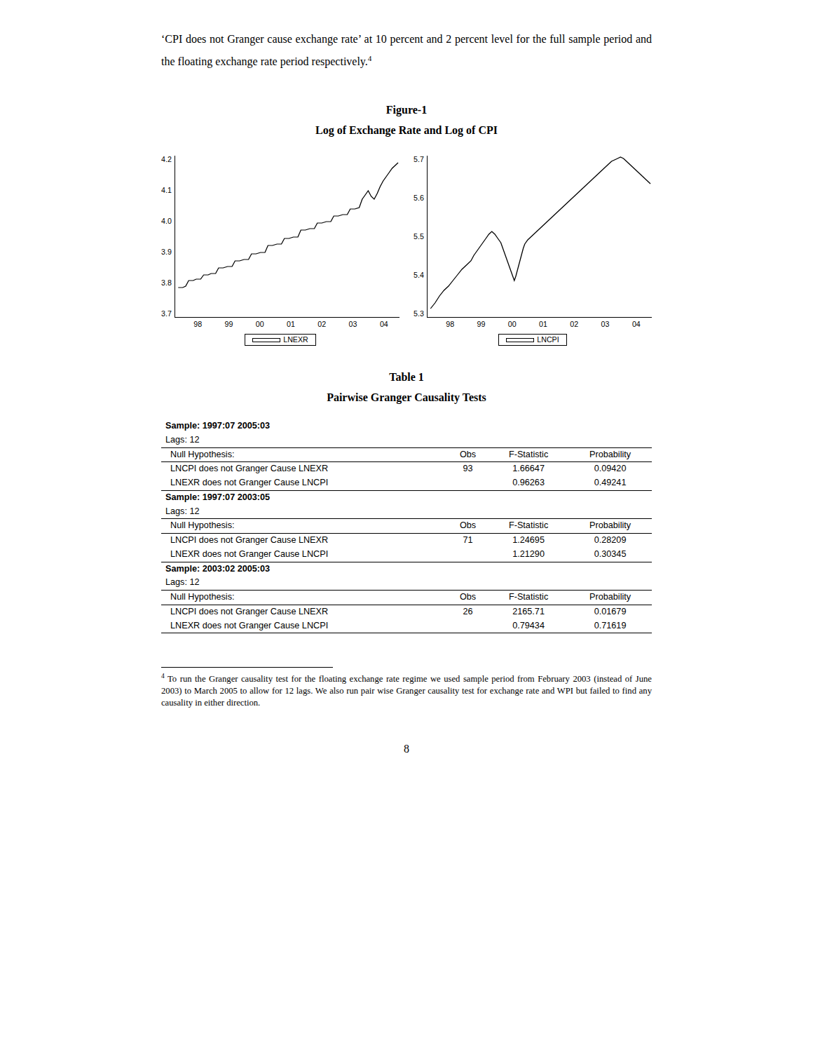‘CPI does not Granger cause exchange rate’ at 10 percent and 2 percent level for the full sample period and the floating exchange rate period respectively.4
Figure-1
Log of Exchange Rate and Log of CPI
4.2
4.1
4.0
3.9
3.8
3.7
98
99
00
01
02
03
04
LNEXR
5.7
5.6
5.5
5.4
5.3
98
99
00
01
02
03
04
LNCPI
Table 1
Pairwise Granger Causality Tests
| Sample: 1997:07 2005:03 |
| Lags: 12 |
| Null Hypothesis: | Obs | F-Statistic | Probability |
| LNCPI does not Granger Cause LNEXR | 93 | 1.66647 | 0.09420 |
| LNEXR does not Granger Cause LNCPI | | 0.96263 | 0.49241 |
| Sample: 1997:07 2003:05 |
| Lags: 12 |
| Null Hypothesis: | Obs | F-Statistic | Probability |
| LNCPI does not Granger Cause LNEXR | 71 | 1.24695 | 0.28209 |
| LNEXR does not Granger Cause LNCPI | | 1.21290 | 0.30345 |
| Sample: 2003:02 2005:03 |
| Lags: 12 |
| Null Hypothesis: | Obs | F-Statistic | Probability |
| LNCPI does not Granger Cause LNEXR | 26 | 2165.71 | 0.01679 |
| LNEXR does not Granger Cause LNCPI | | 0.79434 | 0.71619 |
4 To run the Granger causality test for the floating exchange rate regime we used sample period from February 2003 (instead of June 2003) to March 2005 to allow for 12 lags. We also run pair wise Granger causality test for exchange rate and WPI but failed to find any causality in either direction.
8